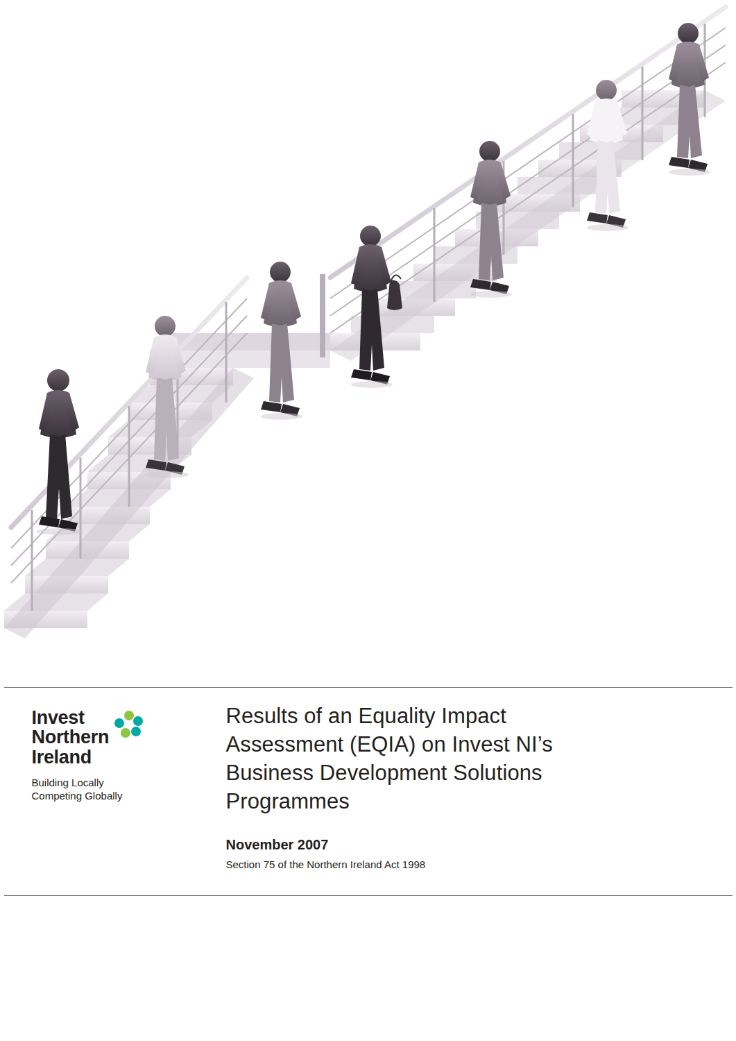Invest
Northern
Ireland
Building Locally
Competing Globally
Results of an Equality Impact
Assessment (EQIA) on Invest NI’s
Business Development Solutions
Programmes
November 2007
Section 75 of the Northern Ireland Act 1998